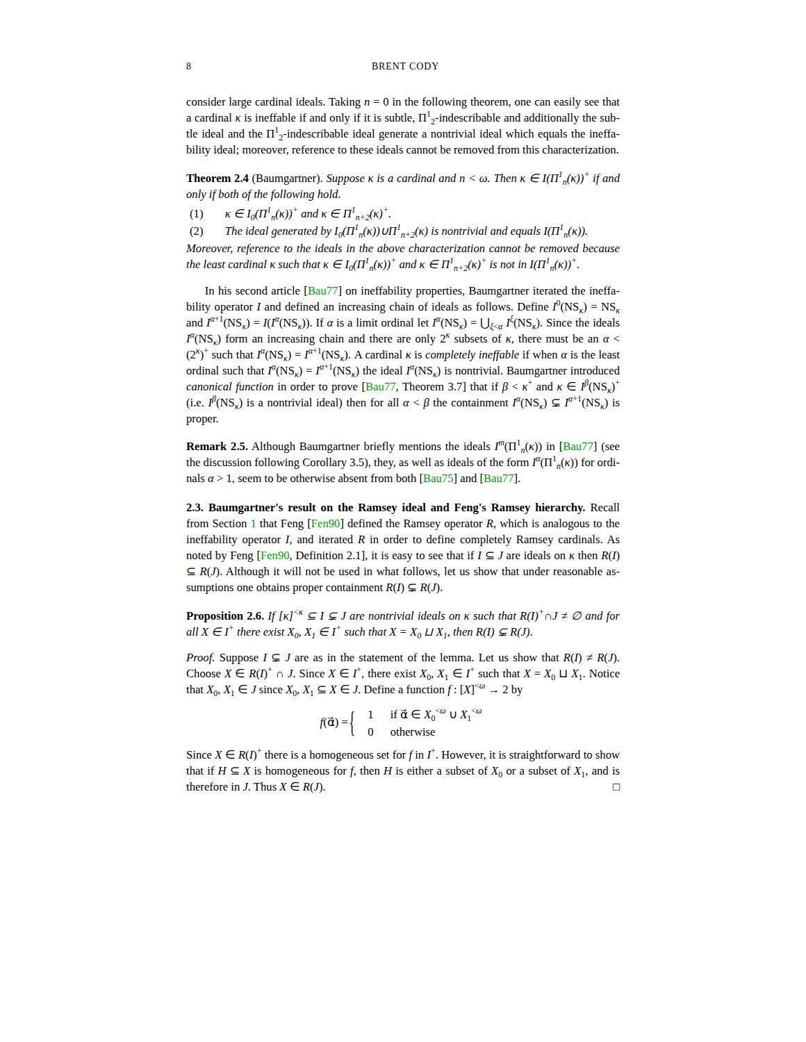8 BRENT CODY
consider large cardinal ideals. Taking n = 0 in the following theorem, one can easily see that a cardinal κ is ineffable if and only if it is subtle, Π12-indescribable and additionally the subtle ideal and the Π12-indescribable ideal generate a nontrivial ideal which equals the ineffability ideal; moreover, reference to these ideals cannot be removed from this characterization.
Theorem 2.4 (Baumgartner). Suppose κ is a cardinal and n < ω. Then κ ∈ I(Π1n(κ))+ if and only if both of the following hold.
κ ∈ I0(Π1n(κ))+ and κ ∈ Π1n+2(κ)+.
The ideal generated by I0(Π1n(κ))∪Π1n+2(κ) is nontrivial and equals I(Π1n(κ)).
Moreover, reference to the ideals in the above characterization cannot be removed because the least cardinal κ such that κ ∈ I0(Π1n(κ))+ and κ ∈ Π1n+2(κ)+ is not in I(Π1n(κ))+.
In his second article [Bau77] on ineffability properties, Baumgartner iterated the ineffability operator I and defined an increasing chain of ideals as follows. Define I0(NSκ) = NSκ and Iα+1(NSκ) = I(Iα(NSκ)). If α is a limit ordinal let Iα(NSκ) = ⋃ξ<α Iξ(NSκ). Since the ideals Iα(NSκ) form an increasing chain and there are only 2κ subsets of κ, there must be an α < (2κ)+ such that Iα(NSκ) = Iα+1(NSκ). A cardinal κ is completely ineffable if when α is the least ordinal such that Iα(NSκ) = Iα+1(NSκ) the ideal Iα(NSκ) is nontrivial. Baumgartner introduced canonical function in order to prove [Bau77, Theorem 3.7] that if β < κ+ and κ ∈ Iβ(NSκ)+ (i.e. Iβ(NSκ) is a nontrivial ideal) then for all α < β the containment Iα(NSκ) ⊊ Iα+1(NSκ) is proper.
Remark 2.5. Although Baumgartner briefly mentions the ideals Im(Π1n(κ)) in [Bau77] (see the discussion following Corollary 3.5), they, as well as ideals of the form Iα(Π1n(κ)) for ordinals α > 1, seem to be otherwise absent from both [Bau75] and [Bau77].
2.3. Baumgartner's result on the Ramsey ideal and Feng's Ramsey hierarchy. Recall from Section 1 that Feng [Fen90] defined the Ramsey operator R, which is analogous to the ineffability operator I, and iterated R in order to define completely Ramsey cardinals. As noted by Feng [Fen90, Definition 2.1], it is easy to see that if I ⊆ J are ideals on κ then R(I) ⊆ R(J). Although it will not be used in what follows, let us show that under reasonable assumptions one obtains proper containment R(I) ⊊ R(J).
Proposition 2.6. If [κ]<κ ⊆ I ⊊ J are nontrivial ideals on κ such that R(I)+∩J ≠ ∅ and for all X ∈ I+ there exist X0, X1 ∈ I+ such that X = X0 ⊔ X1, then R(I) ⊊ R(J).
Proof. Suppose I ⊊ J are as in the statement of the lemma. Let us show that R(I) ≠ R(J). Choose X ∈ R(I)+ ∩ J. Since X ∈ I+, there exist X0, X1 ∈ I+ such that X = X0 ⊔ X1. Notice that X0, X1 ∈ J since X0, X1 ⊆ X ∈ J. Define a function f : [X]<ω → 2 by
f(α⃗) = {
| 1 | if α⃗ ∈ X 0 < ω ∪ X 1 < ω |
| 0 | otherwise |
Since X ∈ R(I)+ there is a homogeneous set for f in I+. However, it is straightforward to show that if H ⊆ X is homogeneous for f, then H is either a subset of X0 or a subset of X1, and is therefore in J. Thus X ∈ R(J).□